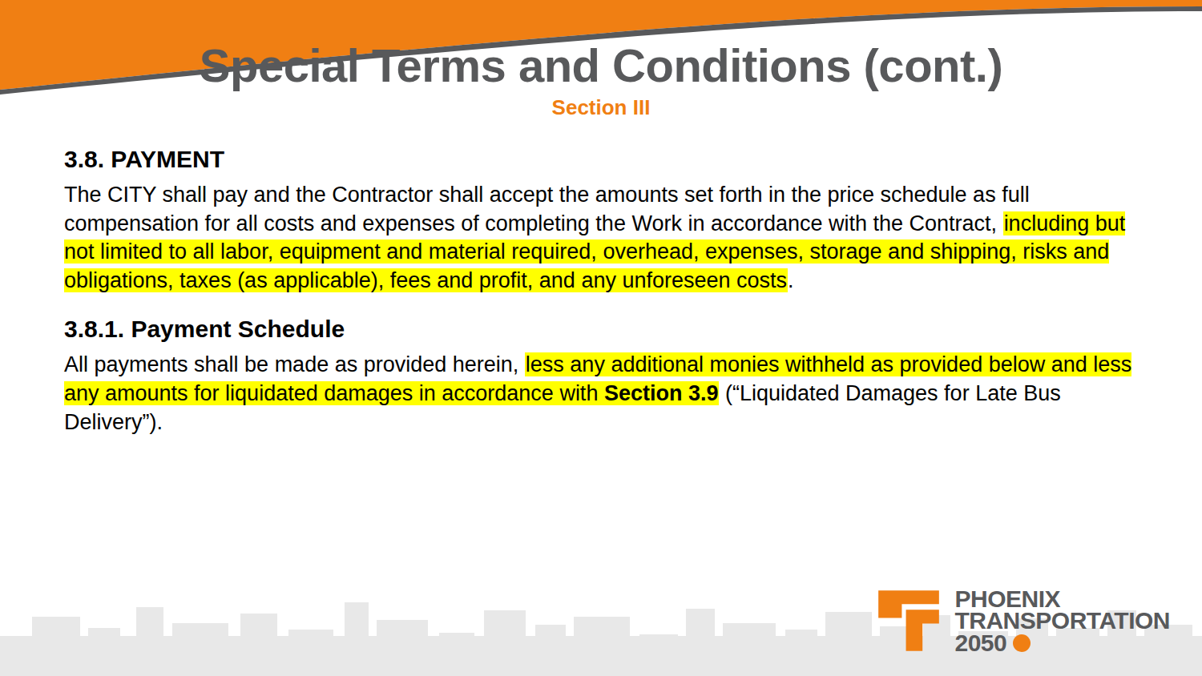Special Terms and Conditions (cont.)
Section III
3.8. PAYMENT
The CITY shall pay and the Contractor shall accept the amounts set forth in the price schedule as full compensation for all costs and expenses of completing the Work in accordance with the Contract, including but not limited to all labor, equipment and material required, overhead, expenses, storage and shipping, risks and obligations, taxes (as applicable), fees and profit, and any unforeseen costs.
3.8.1. Payment Schedule
All payments shall be made as provided herein, less any additional monies withheld as provided below and less any amounts for liquidated damages in accordance with Section 3.9 (“Liquidated Damages for Late Bus Delivery”).
PHOENIX TRANSPORTATION 2050